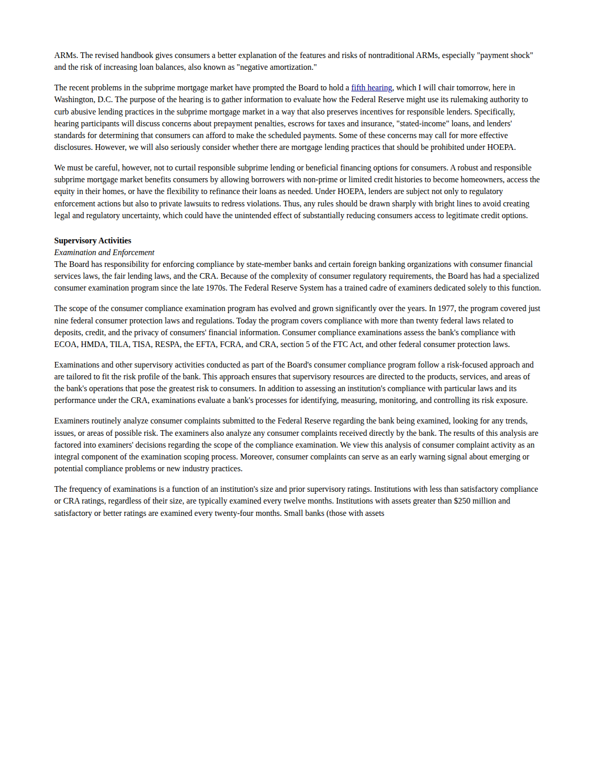ARMs. The revised handbook gives consumers a better explanation of the features and risks of nontraditional ARMs, especially "payment shock" and the risk of increasing loan balances, also known as "negative amortization."
The recent problems in the subprime mortgage market have prompted the Board to hold a fifth hearing, which I will chair tomorrow, here in Washington, D.C. The purpose of the hearing is to gather information to evaluate how the Federal Reserve might use its rulemaking authority to curb abusive lending practices in the subprime mortgage market in a way that also preserves incentives for responsible lenders. Specifically, hearing participants will discuss concerns about prepayment penalties, escrows for taxes and insurance, "stated-income" loans, and lenders' standards for determining that consumers can afford to make the scheduled payments. Some of these concerns may call for more effective disclosures. However, we will also seriously consider whether there are mortgage lending practices that should be prohibited under HOEPA.
We must be careful, however, not to curtail responsible subprime lending or beneficial financing options for consumers. A robust and responsible subprime mortgage market benefits consumers by allowing borrowers with non-prime or limited credit histories to become homeowners, access the equity in their homes, or have the flexibility to refinance their loans as needed. Under HOEPA, lenders are subject not only to regulatory enforcement actions but also to private lawsuits to redress violations. Thus, any rules should be drawn sharply with bright lines to avoid creating legal and regulatory uncertainty, which could have the unintended effect of substantially reducing consumers access to legitimate credit options.
Supervisory Activities
Examination and Enforcement
The Board has responsibility for enforcing compliance by state-member banks and certain foreign banking organizations with consumer financial services laws, the fair lending laws, and the CRA. Because of the complexity of consumer regulatory requirements, the Board has had a specialized consumer examination program since the late 1970s. The Federal Reserve System has a trained cadre of examiners dedicated solely to this function.
The scope of the consumer compliance examination program has evolved and grown significantly over the years. In 1977, the program covered just nine federal consumer protection laws and regulations. Today the program covers compliance with more than twenty federal laws related to deposits, credit, and the privacy of consumers' financial information. Consumer compliance examinations assess the bank's compliance with ECOA, HMDA, TILA, TISA, RESPA, the EFTA, FCRA, and CRA, section 5 of the FTC Act, and other federal consumer protection laws.
Examinations and other supervisory activities conducted as part of the Board's consumer compliance program follow a risk-focused approach and are tailored to fit the risk profile of the bank. This approach ensures that supervisory resources are directed to the products, services, and areas of the bank's operations that pose the greatest risk to consumers. In addition to assessing an institution's compliance with particular laws and its performance under the CRA, examinations evaluate a bank's processes for identifying, measuring, monitoring, and controlling its risk exposure.
Examiners routinely analyze consumer complaints submitted to the Federal Reserve regarding the bank being examined, looking for any trends, issues, or areas of possible risk. The examiners also analyze any consumer complaints received directly by the bank. The results of this analysis are factored into examiners' decisions regarding the scope of the compliance examination. We view this analysis of consumer complaint activity as an integral component of the examination scoping process. Moreover, consumer complaints can serve as an early warning signal about emerging or potential compliance problems or new industry practices.
The frequency of examinations is a function of an institution's size and prior supervisory ratings. Institutions with less than satisfactory compliance or CRA ratings, regardless of their size, are typically examined every twelve months. Institutions with assets greater than $250 million and satisfactory or better ratings are examined every twenty-four months. Small banks (those with assets